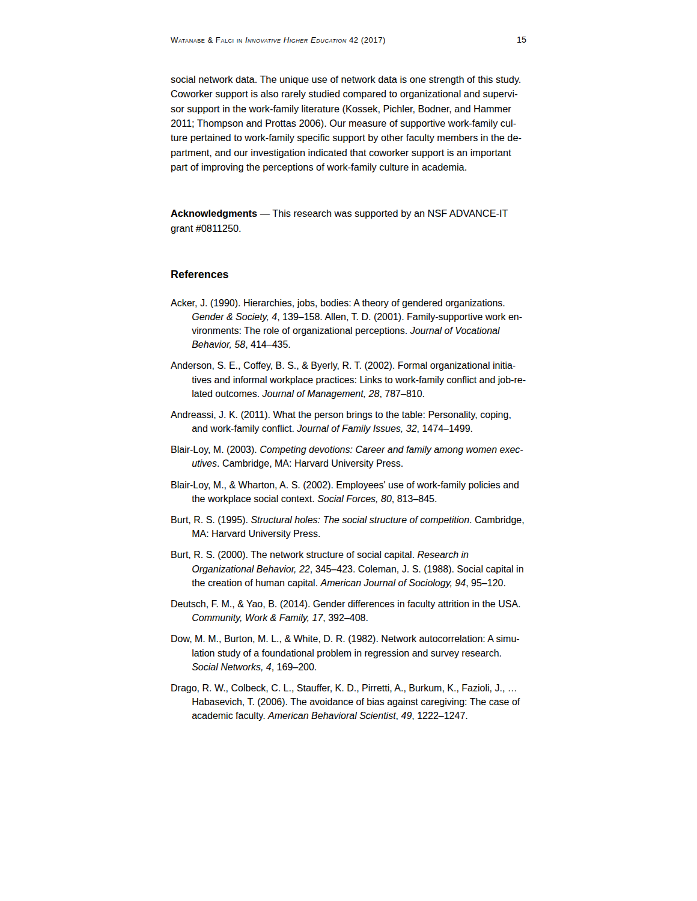Watanabe & Falci in Innovative Higher Education 42 (2017) 15
social network data. The unique use of network data is one strength of this study. Coworker support is also rarely studied compared to organizational and supervisor support in the work-family literature (Kossek, Pichler, Bodner, and Hammer 2011; Thompson and Prottas 2006). Our measure of supportive work-family culture pertained to work-family specific support by other faculty members in the department, and our investigation indicated that coworker support is an important part of improving the perceptions of work-family culture in academia.
Acknowledgments — This research was supported by an NSF ADVANCE-IT grant #0811250.
References
Acker, J. (1990). Hierarchies, jobs, bodies: A theory of gendered organizations. Gender & Society, 4, 139–158. Allen, T. D. (2001). Family-supportive work environments: The role of organizational perceptions. Journal of Vocational Behavior, 58, 414–435.
Anderson, S. E., Coffey, B. S., & Byerly, R. T. (2002). Formal organizational initiatives and informal workplace practices: Links to work-family conflict and job-related outcomes. Journal of Management, 28, 787–810.
Andreassi, J. K. (2011). What the person brings to the table: Personality, coping, and work-family conflict. Journal of Family Issues, 32, 1474–1499.
Blair-Loy, M. (2003). Competing devotions: Career and family among women executives. Cambridge, MA: Harvard University Press.
Blair-Loy, M., & Wharton, A. S. (2002). Employees' use of work-family policies and the workplace social context. Social Forces, 80, 813–845.
Burt, R. S. (1995). Structural holes: The social structure of competition. Cambridge, MA: Harvard University Press.
Burt, R. S. (2000). The network structure of social capital. Research in Organizational Behavior, 22, 345–423. Coleman, J. S. (1988). Social capital in the creation of human capital. American Journal of Sociology, 94, 95–120.
Deutsch, F. M., & Yao, B. (2014). Gender differences in faculty attrition in the USA. Community, Work & Family, 17, 392–408.
Dow, M. M., Burton, M. L., & White, D. R. (1982). Network autocorrelation: A simulation study of a foundational problem in regression and survey research. Social Networks, 4, 169–200.
Drago, R. W., Colbeck, C. L., Stauffer, K. D., Pirretti, A., Burkum, K., Fazioli, J., … Habasevich, T. (2006). The avoidance of bias against caregiving: The case of academic faculty. American Behavioral Scientist, 49, 1222–1247.